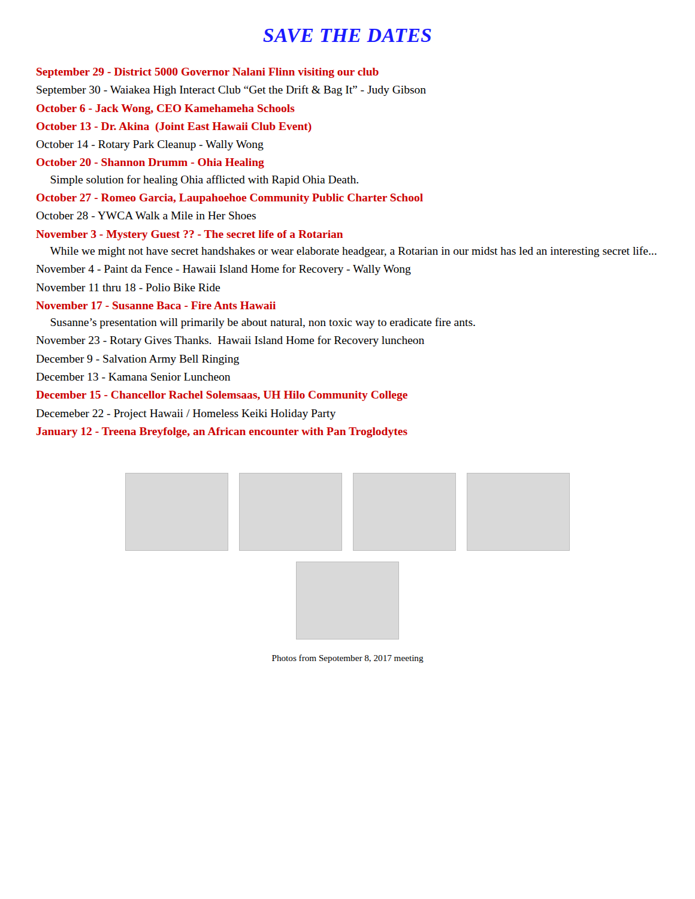SAVE THE DATES
September 29 - District 5000 Governor Nalani Flinn visiting our club
September 30 - Waiakea High Interact Club “Get the Drift & Bag It” - Judy Gibson
October 6 - Jack Wong, CEO Kamehameha Schools
October 13 - Dr. Akina (Joint East Hawaii Club Event)
October 14 - Rotary Park Cleanup - Wally Wong
October 20 - Shannon Drumm - Ohia Healing Simple solution for healing Ohia afflicted with Rapid Ohia Death.
October 27 - Romeo Garcia, Laupahoehoe Community Public Charter School
October 28 - YWCA Walk a Mile in Her Shoes
November 3 - Mystery Guest ?? - The secret life of a Rotarian While we might not have secret handshakes or wear elaborate headgear, a Rotarian in our midst has led an interesting secret life...
November 4 - Paint da Fence - Hawaii Island Home for Recovery - Wally Wong
November 11 thru 18 - Polio Bike Ride
November 17 - Susanne Baca - Fire Ants Hawaii Susanne’s presentation will primarily be about natural, non toxic way to eradicate fire ants.
November 23 - Rotary Gives Thanks. Hawaii Island Home for Recovery luncheon
December 9 - Salvation Army Bell Ringing
December 13 - Kamana Senior Luncheon
December 15 - Chancellor Rachel Solemsaas, UH Hilo Community College
Decemeber 22 - Project Hawaii / Homeless Keiki Holiday Party
January 12 - Treena Breyfolge, an African encounter with Pan Troglodytes
Photos from Sepotember 8, 2017 meeting